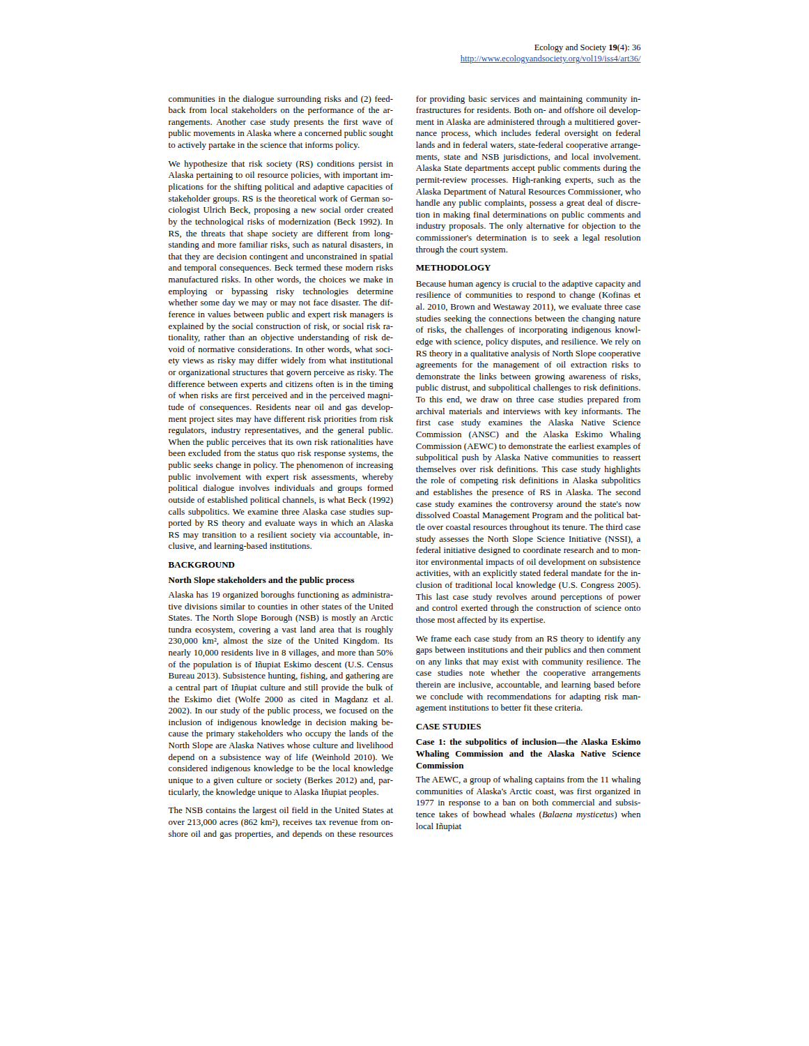Ecology and Society 19(4): 36
http://www.ecologyandsociety.org/vol19/iss4/art36/
communities in the dialogue surrounding risks and (2) feedback from local stakeholders on the performance of the arrangements. Another case study presents the first wave of public movements in Alaska where a concerned public sought to actively partake in the science that informs policy.
We hypothesize that risk society (RS) conditions persist in Alaska pertaining to oil resource policies, with important implications for the shifting political and adaptive capacities of stakeholder groups. RS is the theoretical work of German sociologist Ulrich Beck, proposing a new social order created by the technological risks of modernization (Beck 1992). In RS, the threats that shape society are different from long-standing and more familiar risks, such as natural disasters, in that they are decision contingent and unconstrained in spatial and temporal consequences. Beck termed these modern risks manufactured risks. In other words, the choices we make in employing or bypassing risky technologies determine whether some day we may or may not face disaster. The difference in values between public and expert risk managers is explained by the social construction of risk, or social risk rationality, rather than an objective understanding of risk devoid of normative considerations. In other words, what society views as risky may differ widely from what institutional or organizational structures that govern perceive as risky. The difference between experts and citizens often is in the timing of when risks are first perceived and in the perceived magnitude of consequences. Residents near oil and gas development project sites may have different risk priorities from risk regulators, industry representatives, and the general public. When the public perceives that its own risk rationalities have been excluded from the status quo risk response systems, the public seeks change in policy. The phenomenon of increasing public involvement with expert risk assessments, whereby political dialogue involves individuals and groups formed outside of established political channels, is what Beck (1992) calls subpolitics. We examine three Alaska case studies supported by RS theory and evaluate ways in which an Alaska RS may transition to a resilient society via accountable, inclusive, and learning-based institutions.
Background
North Slope stakeholders and the public process
Alaska has 19 organized boroughs functioning as administrative divisions similar to counties in other states of the United States. The North Slope Borough (NSB) is mostly an Arctic tundra ecosystem, covering a vast land area that is roughly 230,000 km², almost the size of the United Kingdom. Its nearly 10,000 residents live in 8 villages, and more than 50% of the population is of Iñupiat Eskimo descent (U.S. Census Bureau 2013). Subsistence hunting, fishing, and gathering are a central part of Iñupiat culture and still provide the bulk of the Eskimo diet (Wolfe 2000 as cited in Magdanz et al. 2002). In our study of the public process, we focused on the inclusion of indigenous knowledge in decision making because the primary stakeholders who occupy the lands of the North Slope are Alaska Natives whose culture and livelihood depend on a subsistence way of life (Weinhold 2010). We considered indigenous knowledge to be the local knowledge unique to a given culture or society (Berkes 2012) and, particularly, the knowledge unique to Alaska Iñupiat peoples.
The NSB contains the largest oil field in the United States at over 213,000 acres (862 km²), receives tax revenue from onshore oil and gas properties, and depends on these resources for providing basic services and maintaining community infrastructures for residents. Both on- and offshore oil development in Alaska are administered through a multitiered governance process, which includes federal oversight on federal lands and in federal waters, state-federal cooperative arrangements, state and NSB jurisdictions, and local involvement. Alaska State departments accept public comments during the permit-review processes. High-ranking experts, such as the Alaska Department of Natural Resources Commissioner, who handle any public complaints, possess a great deal of discretion in making final determinations on public comments and industry proposals. The only alternative for objection to the commissioner's determination is to seek a legal resolution through the court system.
Methodology
Because human agency is crucial to the adaptive capacity and resilience of communities to respond to change (Kofinas et al. 2010, Brown and Westaway 2011), we evaluate three case studies seeking the connections between the changing nature of risks, the challenges of incorporating indigenous knowledge with science, policy disputes, and resilience. We rely on RS theory in a qualitative analysis of North Slope cooperative agreements for the management of oil extraction risks to demonstrate the links between growing awareness of risks, public distrust, and subpolitical challenges to risk definitions. To this end, we draw on three case studies prepared from archival materials and interviews with key informants. The first case study examines the Alaska Native Science Commission (ANSC) and the Alaska Eskimo Whaling Commission (AEWC) to demonstrate the earliest examples of subpolitical push by Alaska Native communities to reassert themselves over risk definitions. This case study highlights the role of competing risk definitions in Alaska subpolitics and establishes the presence of RS in Alaska. The second case study examines the controversy around the state's now dissolved Coastal Management Program and the political battle over coastal resources throughout its tenure. The third case study assesses the North Slope Science Initiative (NSSI), a federal initiative designed to coordinate research and to monitor environmental impacts of oil development on subsistence activities, with an explicitly stated federal mandate for the inclusion of traditional local knowledge (U.S. Congress 2005). This last case study revolves around perceptions of power and control exerted through the construction of science onto those most affected by its expertise.
We frame each case study from an RS theory to identify any gaps between institutions and their publics and then comment on any links that may exist with community resilience. The case studies note whether the cooperative arrangements therein are inclusive, accountable, and learning based before we conclude with recommendations for adapting risk management institutions to better fit these criteria.
Case studies
Case 1: the subpolitics of inclusion—the Alaska Eskimo Whaling Commission and the Alaska Native Science Commission
The AEWC, a group of whaling captains from the 11 whaling communities of Alaska's Arctic coast, was first organized in 1977 in response to a ban on both commercial and subsistence takes of bowhead whales (Balaena mysticetus) when local Iñupiat